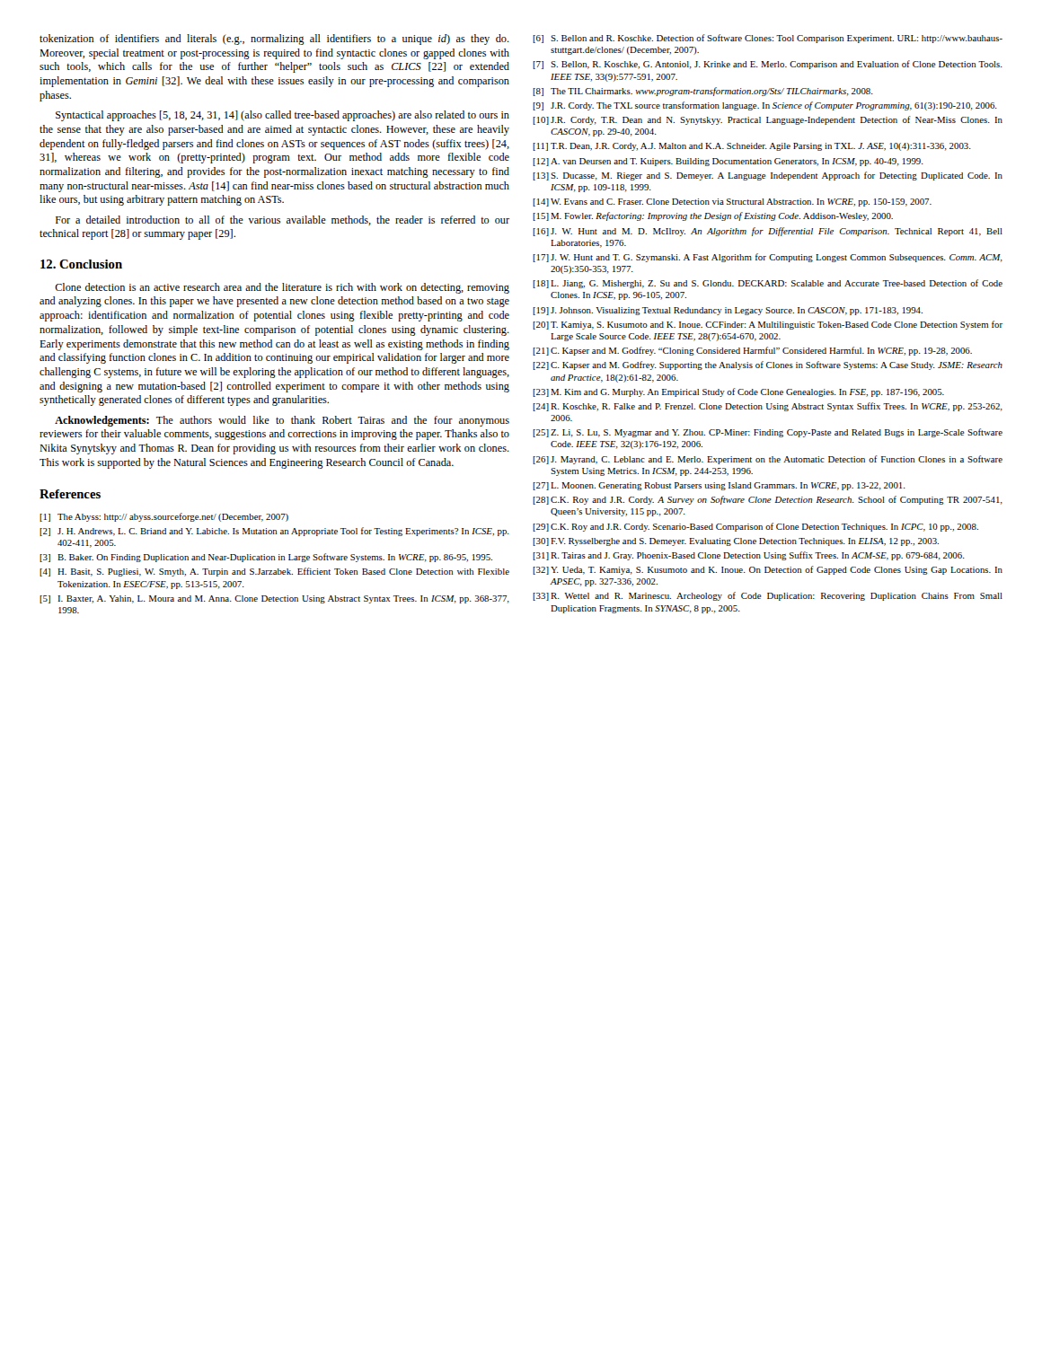tokenization of identifiers and literals (e.g., normalizing all identifiers to a unique id) as they do. Moreover, special treatment or post-processing is required to find syntactic clones or gapped clones with such tools, which calls for the use of further “helper” tools such as CLICS [22] or extended implementation in Gemini [32]. We deal with these issues easily in our pre-processing and comparison phases.
Syntactical approaches [5, 18, 24, 31, 14] (also called tree-based approaches) are also related to ours in the sense that they are also parser-based and are aimed at syntactic clones. However, these are heavily dependent on fully-fledged parsers and find clones on ASTs or sequences of AST nodes (suffix trees) [24, 31], whereas we work on (pretty-printed) program text. Our method adds more flexible code normalization and filtering, and provides for the post-normalization inexact matching necessary to find many non-structural near-misses. Asta [14] can find near-miss clones based on structural abstraction much like ours, but using arbitrary pattern matching on ASTs.
For a detailed introduction to all of the various available methods, the reader is referred to our technical report [28] or summary paper [29].
12. Conclusion
Clone detection is an active research area and the literature is rich with work on detecting, removing and analyzing clones. In this paper we have presented a new clone detection method based on a two stage approach: identification and normalization of potential clones using flexible pretty-printing and code normalization, followed by simple text-line comparison of potential clones using dynamic clustering. Early experiments demonstrate that this new method can do at least as well as existing methods in finding and classifying function clones in C. In addition to continuing our empirical validation for larger and more challenging C systems, in future we will be exploring the application of our method to different languages, and designing a new mutation-based [2] controlled experiment to compare it with other methods using synthetically generated clones of different types and granularities.
Acknowledgements: The authors would like to thank Robert Tairas and the four anonymous reviewers for their valuable comments, suggestions and corrections in improving the paper. Thanks also to Nikita Synytskyy and Thomas R. Dean for providing us with resources from their earlier work on clones. This work is supported by the Natural Sciences and Engineering Research Council of Canada.
References
[1] The Abyss: http:// abyss.sourceforge.net/ (December, 2007)
[2] J. H. Andrews, L. C. Briand and Y. Labiche. Is Mutation an Appropriate Tool for Testing Experiments? In ICSE, pp. 402-411, 2005.
[3] B. Baker. On Finding Duplication and Near-Duplication in Large Software Systems. In WCRE, pp. 86-95, 1995.
[4] H. Basit, S. Pugliesi, W. Smyth, A. Turpin and S.Jarzabek. Efficient Token Based Clone Detection with Flexible Tokenization. In ESEC/FSE, pp. 513-515, 2007.
[5] I. Baxter, A. Yahin, L. Moura and M. Anna. Clone Detection Using Abstract Syntax Trees. In ICSM, pp. 368-377, 1998.
[6] S. Bellon and R. Koschke. Detection of Software Clones: Tool Comparison Experiment. URL: http://www.bauhaus-stuttgart.de/clones/ (December, 2007).
[7] S. Bellon, R. Koschke, G. Antoniol, J. Krinke and E. Merlo. Comparison and Evaluation of Clone Detection Tools. IEEE TSE, 33(9):577-591, 2007.
[8] The TIL Chairmarks. www.program-transformation.org/Sts/ TILChairmarks, 2008.
[9] J.R. Cordy. The TXL source transformation language. In Science of Computer Programming, 61(3):190-210, 2006.
[10] J.R. Cordy, T.R. Dean and N. Synytskyy. Practical Language-Independent Detection of Near-Miss Clones. In CASCON, pp. 29-40, 2004.
[11] T.R. Dean, J.R. Cordy, A.J. Malton and K.A. Schneider. Agile Parsing in TXL. J. ASE, 10(4):311-336, 2003.
[12] A. van Deursen and T. Kuipers. Building Documentation Generators, In ICSM, pp. 40-49, 1999.
[13] S. Ducasse, M. Rieger and S. Demeyer. A Language Independent Approach for Detecting Duplicated Code. In ICSM, pp. 109-118, 1999.
[14] W. Evans and C. Fraser. Clone Detection via Structural Abstraction. In WCRE, pp. 150-159, 2007.
[15] M. Fowler. Refactoring: Improving the Design of Existing Code. Addison-Wesley, 2000.
[16] J. W. Hunt and M. D. McIlroy. An Algorithm for Differential File Comparison. Technical Report 41, Bell Laboratories, 1976.
[17] J. W. Hunt and T. G. Szymanski. A Fast Algorithm for Computing Longest Common Subsequences. Comm. ACM, 20(5):350-353, 1977.
[18] L. Jiang, G. Misherghi, Z. Su and S. Glondu. DECKARD: Scalable and Accurate Tree-based Detection of Code Clones. In ICSE, pp. 96-105, 2007.
[19] J. Johnson. Visualizing Textual Redundancy in Legacy Source. In CASCON, pp. 171-183, 1994.
[20] T. Kamiya, S. Kusumoto and K. Inoue. CCFinder: A Multilinguistic Token-Based Code Clone Detection System for Large Scale Source Code. IEEE TSE, 28(7):654-670, 2002.
[21] C. Kapser and M. Godfrey. “Cloning Considered Harmful” Considered Harmful. In WCRE, pp. 19-28, 2006.
[22] C. Kapser and M. Godfrey. Supporting the Analysis of Clones in Software Systems: A Case Study. JSME: Research and Practice, 18(2):61-82, 2006.
[23] M. Kim and G. Murphy. An Empirical Study of Code Clone Genealogies. In FSE, pp. 187-196, 2005.
[24] R. Koschke, R. Falke and P. Frenzel. Clone Detection Using Abstract Syntax Suffix Trees. In WCRE, pp. 253-262, 2006.
[25] Z. Li, S. Lu, S. Myagmar and Y. Zhou. CP-Miner: Finding Copy-Paste and Related Bugs in Large-Scale Software Code. IEEE TSE, 32(3):176-192, 2006.
[26] J. Mayrand, C. Leblanc and E. Merlo. Experiment on the Automatic Detection of Function Clones in a Software System Using Metrics. In ICSM, pp. 244-253, 1996.
[27] L. Moonen. Generating Robust Parsers using Island Grammars. In WCRE, pp. 13-22, 2001.
[28] C.K. Roy and J.R. Cordy. A Survey on Software Clone Detection Research. School of Computing TR 2007-541, Queen’s University, 115 pp., 2007.
[29] C.K. Roy and J.R. Cordy. Scenario-Based Comparison of Clone Detection Techniques. In ICPC, 10 pp., 2008.
[30] F.V. Rysselberghe and S. Demeyer. Evaluating Clone Detection Techniques. In ELISA, 12 pp., 2003.
[31] R. Tairas and J. Gray. Phoenix-Based Clone Detection Using Suffix Trees. In ACM-SE, pp. 679-684, 2006.
[32] Y. Ueda, T. Kamiya, S. Kusumoto and K. Inoue. On Detection of Gapped Code Clones Using Gap Locations. In APSEC, pp. 327-336, 2002.
[33] R. Wettel and R. Marinescu. Archeology of Code Duplication: Recovering Duplication Chains From Small Duplication Fragments. In SYNASC, 8 pp., 2005.